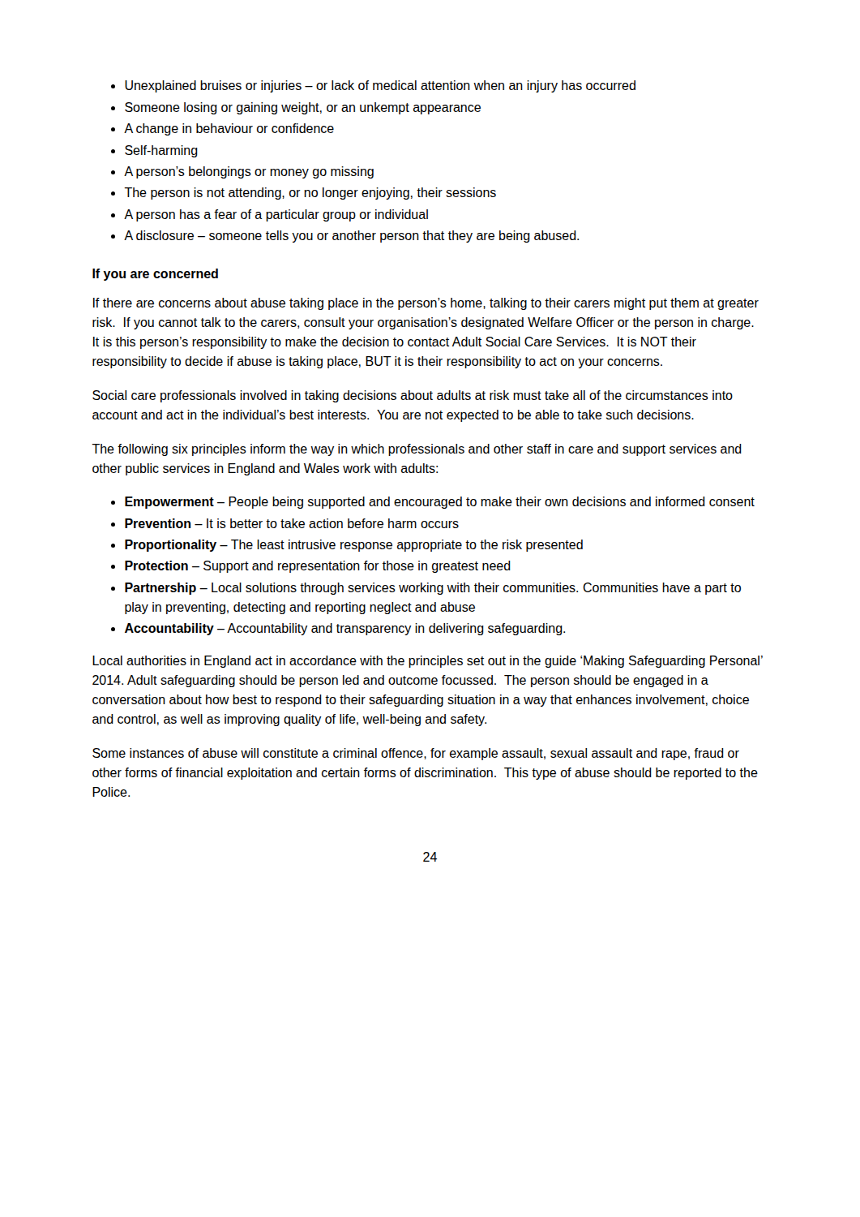Unexplained bruises or injuries – or lack of medical attention when an injury has occurred
Someone losing or gaining weight, or an unkempt appearance
A change in behaviour or confidence
Self-harming
A person’s belongings or money go missing
The person is not attending, or no longer enjoying, their sessions
A person has a fear of a particular group or individual
A disclosure – someone tells you or another person that they are being abused.
If you are concerned
If there are concerns about abuse taking place in the person’s home, talking to their carers might put them at greater risk. If you cannot talk to the carers, consult your organisation’s designated Welfare Officer or the person in charge. It is this person’s responsibility to make the decision to contact Adult Social Care Services. It is NOT their responsibility to decide if abuse is taking place, BUT it is their responsibility to act on your concerns.
Social care professionals involved in taking decisions about adults at risk must take all of the circumstances into account and act in the individual’s best interests. You are not expected to be able to take such decisions.
The following six principles inform the way in which professionals and other staff in care and support services and other public services in England and Wales work with adults:
Empowerment – People being supported and encouraged to make their own decisions and informed consent
Prevention – It is better to take action before harm occurs
Proportionality – The least intrusive response appropriate to the risk presented
Protection – Support and representation for those in greatest need
Partnership – Local solutions through services working with their communities. Communities have a part to play in preventing, detecting and reporting neglect and abuse
Accountability – Accountability and transparency in delivering safeguarding.
Local authorities in England act in accordance with the principles set out in the guide ‘Making Safeguarding Personal’ 2014. Adult safeguarding should be person led and outcome focussed. The person should be engaged in a conversation about how best to respond to their safeguarding situation in a way that enhances involvement, choice and control, as well as improving quality of life, well-being and safety.
Some instances of abuse will constitute a criminal offence, for example assault, sexual assault and rape, fraud or other forms of financial exploitation and certain forms of discrimination. This type of abuse should be reported to the Police.
24